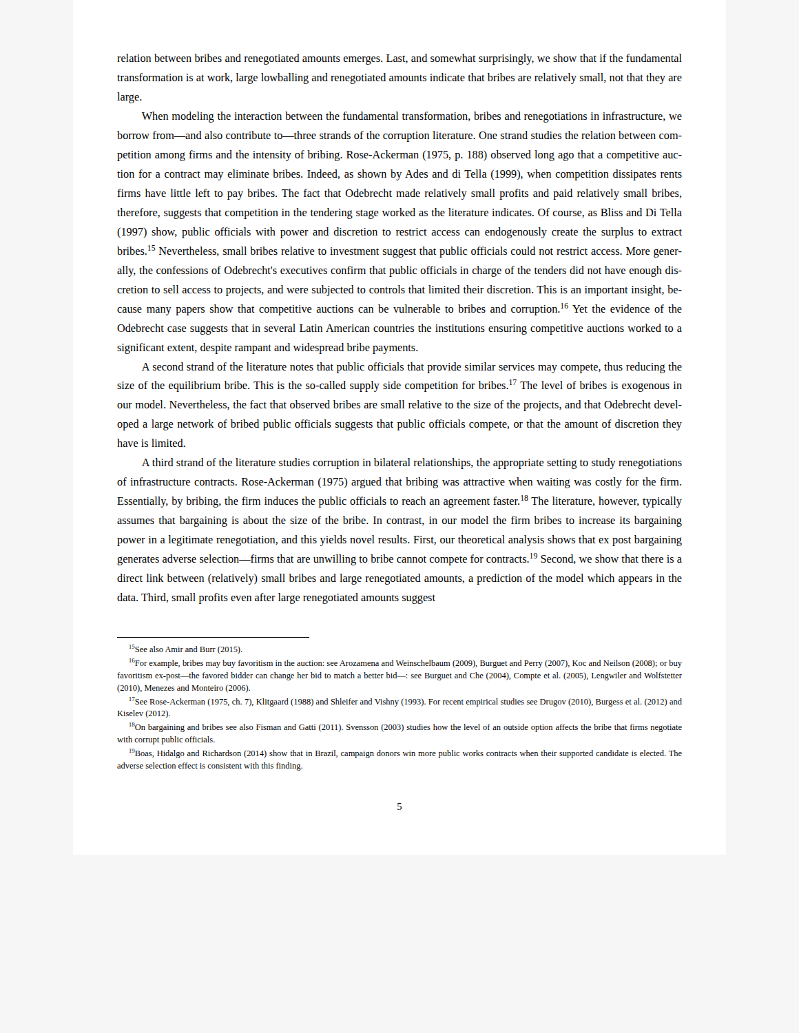relation between bribes and renegotiated amounts emerges. Last, and somewhat surprisingly, we show that if the fundamental transformation is at work, large lowballing and renegotiated amounts indicate that bribes are relatively small, not that they are large.
When modeling the interaction between the fundamental transformation, bribes and renegotiations in infrastructure, we borrow from—and also contribute to—three strands of the corruption literature. One strand studies the relation between competition among firms and the intensity of bribing. Rose-Ackerman (1975, p. 188) observed long ago that a competitive auction for a contract may eliminate bribes. Indeed, as shown by Ades and di Tella (1999), when competition dissipates rents firms have little left to pay bribes. The fact that Odebrecht made relatively small profits and paid relatively small bribes, therefore, suggests that competition in the tendering stage worked as the literature indicates. Of course, as Bliss and Di Tella (1997) show, public officials with power and discretion to restrict access can endogenously create the surplus to extract bribes.15 Nevertheless, small bribes relative to investment suggest that public officials could not restrict access. More generally, the confessions of Odebrecht's executives confirm that public officials in charge of the tenders did not have enough discretion to sell access to projects, and were subjected to controls that limited their discretion. This is an important insight, because many papers show that competitive auctions can be vulnerable to bribes and corruption.16 Yet the evidence of the Odebrecht case suggests that in several Latin American countries the institutions ensuring competitive auctions worked to a significant extent, despite rampant and widespread bribe payments.
A second strand of the literature notes that public officials that provide similar services may compete, thus reducing the size of the equilibrium bribe. This is the so-called supply side competition for bribes.17 The level of bribes is exogenous in our model. Nevertheless, the fact that observed bribes are small relative to the size of the projects, and that Odebrecht developed a large network of bribed public officials suggests that public officials compete, or that the amount of discretion they have is limited.
A third strand of the literature studies corruption in bilateral relationships, the appropriate setting to study renegotiations of infrastructure contracts. Rose-Ackerman (1975) argued that bribing was attractive when waiting was costly for the firm. Essentially, by bribing, the firm induces the public officials to reach an agreement faster.18 The literature, however, typically assumes that bargaining is about the size of the bribe. In contrast, in our model the firm bribes to increase its bargaining power in a legitimate renegotiation, and this yields novel results. First, our theoretical analysis shows that ex post bargaining generates adverse selection—firms that are unwilling to bribe cannot compete for contracts.19 Second, we show that there is a direct link between (relatively) small bribes and large renegotiated amounts, a prediction of the model which appears in the data. Third, small profits even after large renegotiated amounts suggest
15See also Amir and Burr (2015).
16For example, bribes may buy favoritism in the auction: see Arozamena and Weinschelbaum (2009), Burguet and Perry (2007), Koc and Neilson (2008); or buy favoritism ex-post—the favored bidder can change her bid to match a better bid—: see Burguet and Che (2004), Compte et al. (2005), Lengwiler and Wolfstetter (2010), Menezes and Monteiro (2006).
17See Rose-Ackerman (1975, ch. 7), Klitgaard (1988) and Shleifer and Vishny (1993). For recent empirical studies see Drugov (2010), Burgess et al. (2012) and Kiselev (2012).
18On bargaining and bribes see also Fisman and Gatti (2011). Svensson (2003) studies how the level of an outside option affects the bribe that firms negotiate with corrupt public officials.
19Boas, Hidalgo and Richardson (2014) show that in Brazil, campaign donors win more public works contracts when their supported candidate is elected. The adverse selection effect is consistent with this finding.
5